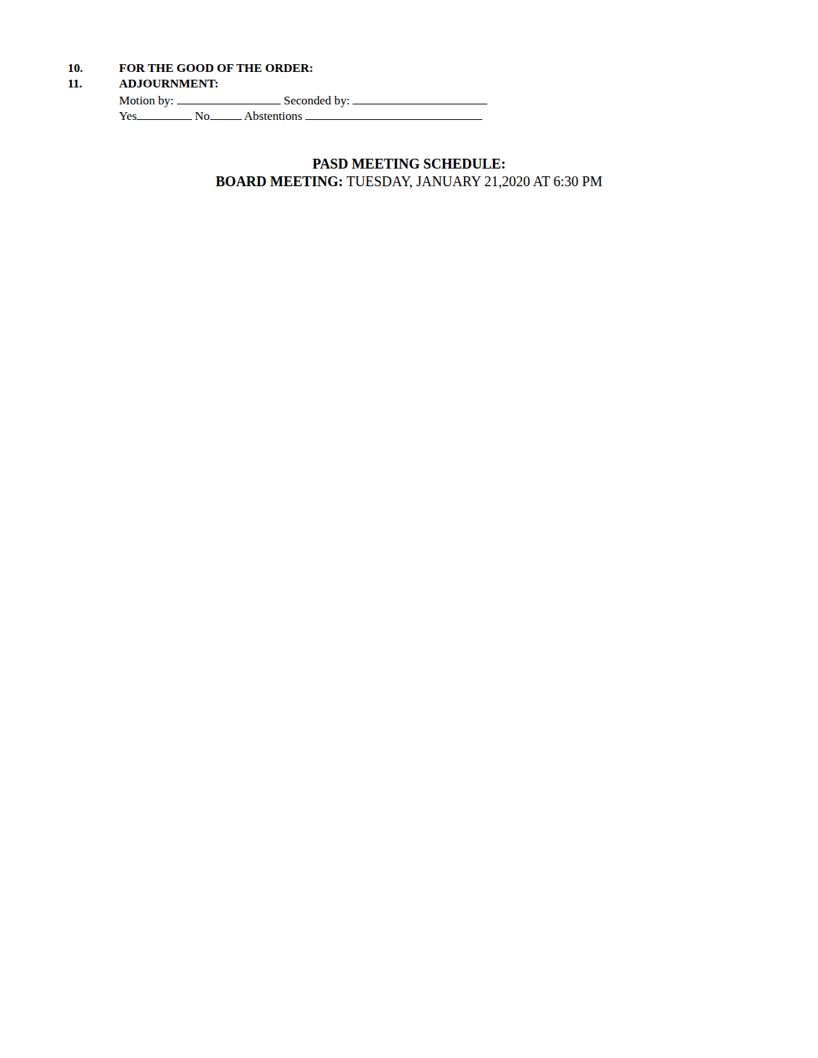10. FOR THE GOOD OF THE ORDER:
11. ADJOURNMENT:
Motion by: Seconded by:
Yes No Abstentions
PASD MEETING SCHEDULE:
BOARD MEETING: TUESDAY, JANUARY 21,2020 AT 6:30 PM